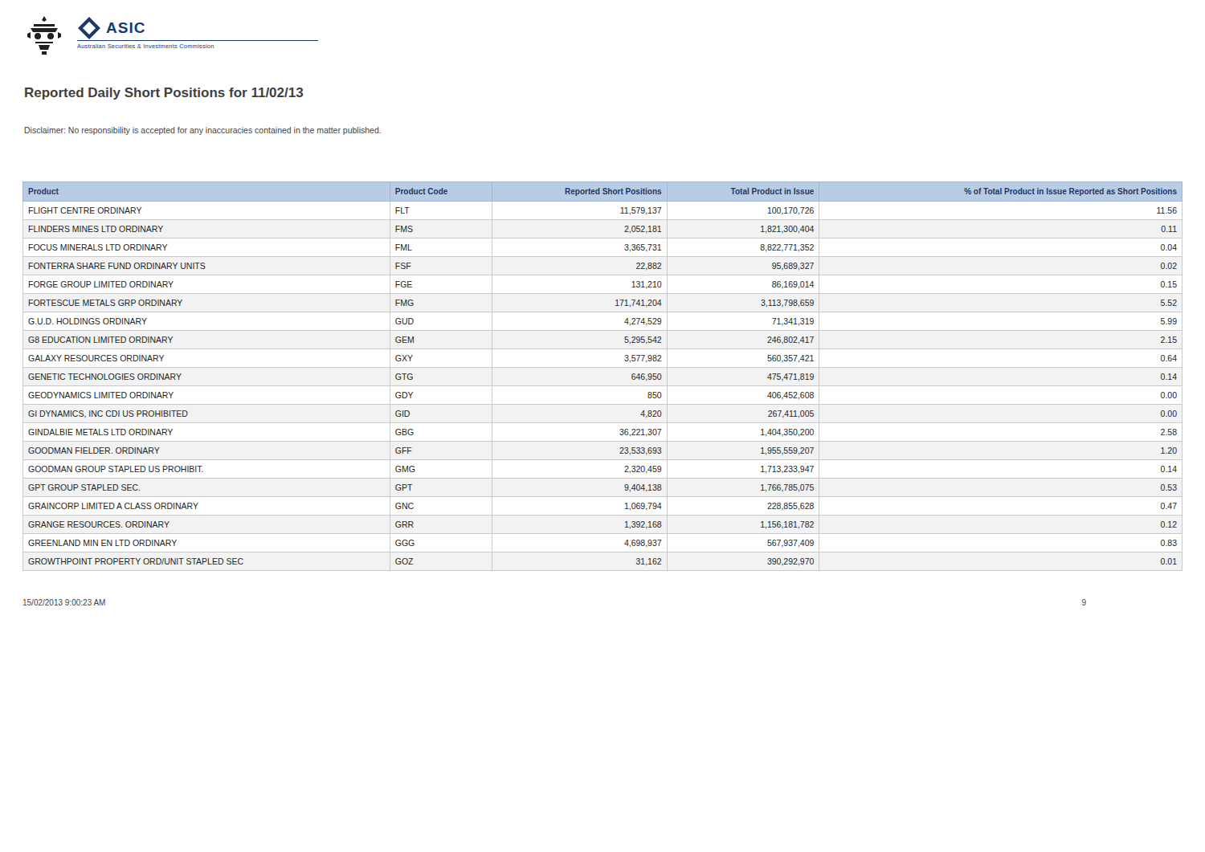ASIC
Australian Securities & Investments Commission
Reported Daily Short Positions for 11/02/13
Disclaimer: No responsibility is accepted for any inaccuracies contained in the matter published.
| Product | Product Code | Reported Short Positions | Total Product in Issue | % of Total Product in Issue Reported as Short Positions |
| --- | --- | --- | --- | --- |
| FLIGHT CENTRE ORDINARY | FLT | 11,579,137 | 100,170,726 | 11.56 |
| FLINDERS MINES LTD ORDINARY | FMS | 2,052,181 | 1,821,300,404 | 0.11 |
| FOCUS MINERALS LTD ORDINARY | FML | 3,365,731 | 8,822,771,352 | 0.04 |
| FONTERRA SHARE FUND ORDINARY UNITS | FSF | 22,882 | 95,689,327 | 0.02 |
| FORGE GROUP LIMITED ORDINARY | FGE | 131,210 | 86,169,014 | 0.15 |
| FORTESCUE METALS GRP ORDINARY | FMG | 171,741,204 | 3,113,798,659 | 5.52 |
| G.U.D. HOLDINGS ORDINARY | GUD | 4,274,529 | 71,341,319 | 5.99 |
| G8 EDUCATION LIMITED ORDINARY | GEM | 5,295,542 | 246,802,417 | 2.15 |
| GALAXY RESOURCES ORDINARY | GXY | 3,577,982 | 560,357,421 | 0.64 |
| GENETIC TECHNOLOGIES ORDINARY | GTG | 646,950 | 475,471,819 | 0.14 |
| GEODYNAMICS LIMITED ORDINARY | GDY | 850 | 406,452,608 | 0.00 |
| GI DYNAMICS, INC CDI US PROHIBITED | GID | 4,820 | 267,411,005 | 0.00 |
| GINDALBIE METALS LTD ORDINARY | GBG | 36,221,307 | 1,404,350,200 | 2.58 |
| GOODMAN FIELDER. ORDINARY | GFF | 23,533,693 | 1,955,559,207 | 1.20 |
| GOODMAN GROUP STAPLED US PROHIBIT. | GMG | 2,320,459 | 1,713,233,947 | 0.14 |
| GPT GROUP STAPLED SEC. | GPT | 9,404,138 | 1,766,785,075 | 0.53 |
| GRAINCORP LIMITED A CLASS ORDINARY | GNC | 1,069,794 | 228,855,628 | 0.47 |
| GRANGE RESOURCES. ORDINARY | GRR | 1,392,168 | 1,156,181,782 | 0.12 |
| GREENLAND MIN EN LTD ORDINARY | GGG | 4,698,937 | 567,937,409 | 0.83 |
| GROWTHPOINT PROPERTY ORD/UNIT STAPLED SEC | GOZ | 31,162 | 390,292,970 | 0.01 |
15/02/2013 9:00:23 AM
9